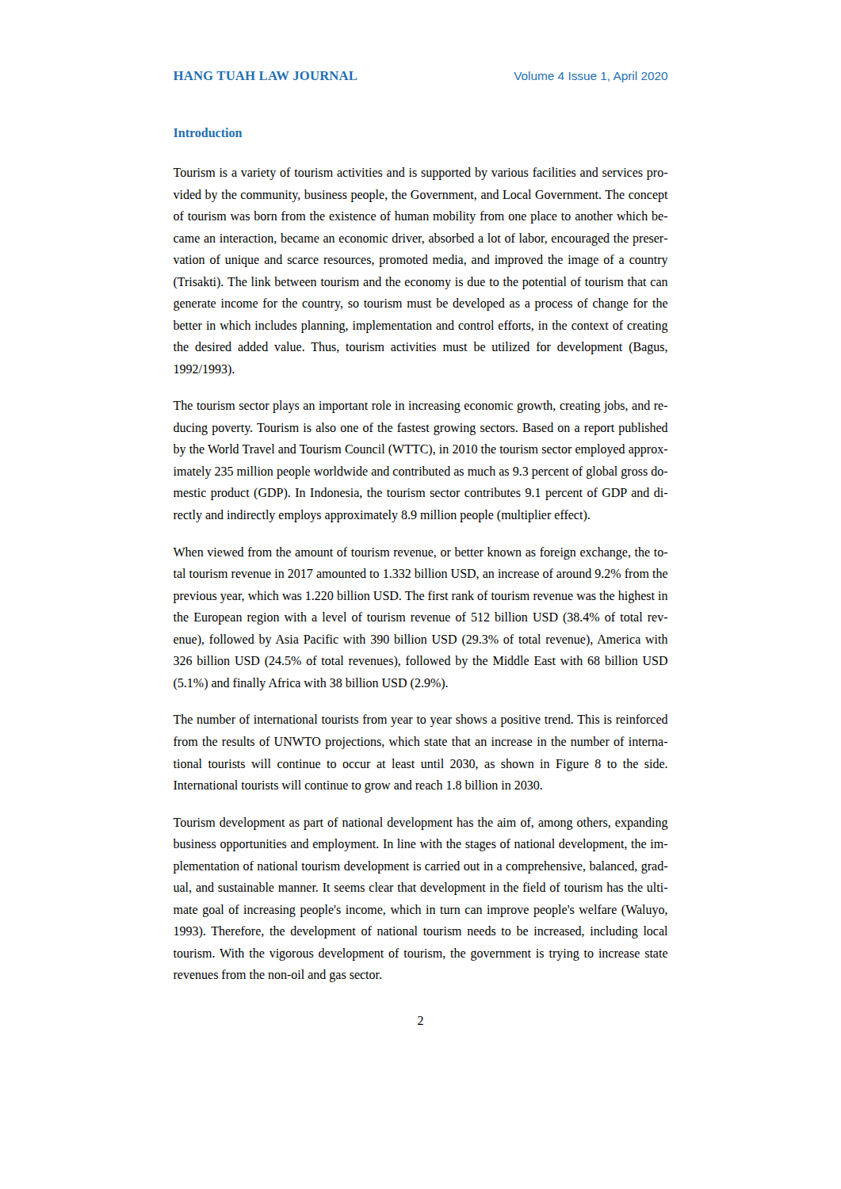HANG TUAH LAW JOURNAL
Volume 4 Issue 1, April 2020
Introduction
Tourism is a variety of tourism activities and is supported by various facilities and services provided by the community, business people, the Government, and Local Government. The concept of tourism was born from the existence of human mobility from one place to another which became an interaction, became an economic driver, absorbed a lot of labor, encouraged the preservation of unique and scarce resources, promoted media, and improved the image of a country (Trisakti). The link between tourism and the economy is due to the potential of tourism that can generate income for the country, so tourism must be developed as a process of change for the better in which includes planning, implementation and control efforts, in the context of creating the desired added value. Thus, tourism activities must be utilized for development (Bagus, 1992/1993).
The tourism sector plays an important role in increasing economic growth, creating jobs, and reducing poverty. Tourism is also one of the fastest growing sectors. Based on a report published by the World Travel and Tourism Council (WTTC), in 2010 the tourism sector employed approximately 235 million people worldwide and contributed as much as 9.3 percent of global gross domestic product (GDP). In Indonesia, the tourism sector contributes 9.1 percent of GDP and directly and indirectly employs approximately 8.9 million people (multiplier effect).
When viewed from the amount of tourism revenue, or better known as foreign exchange, the total tourism revenue in 2017 amounted to 1.332 billion USD, an increase of around 9.2% from the previous year, which was 1.220 billion USD. The first rank of tourism revenue was the highest in the European region with a level of tourism revenue of 512 billion USD (38.4% of total revenue), followed by Asia Pacific with 390 billion USD (29.3% of total revenue), America with 326 billion USD (24.5% of total revenues), followed by the Middle East with 68 billion USD (5.1%) and finally Africa with 38 billion USD (2.9%).
The number of international tourists from year to year shows a positive trend. This is reinforced from the results of UNWTO projections, which state that an increase in the number of international tourists will continue to occur at least until 2030, as shown in Figure 8 to the side. International tourists will continue to grow and reach 1.8 billion in 2030.
Tourism development as part of national development has the aim of, among others, expanding business opportunities and employment. In line with the stages of national development, the implementation of national tourism development is carried out in a comprehensive, balanced, gradual, and sustainable manner. It seems clear that development in the field of tourism has the ultimate goal of increasing people's income, which in turn can improve people's welfare (Waluyo, 1993). Therefore, the development of national tourism needs to be increased, including local tourism. With the vigorous development of tourism, the government is trying to increase state revenues from the non-oil and gas sector.
2